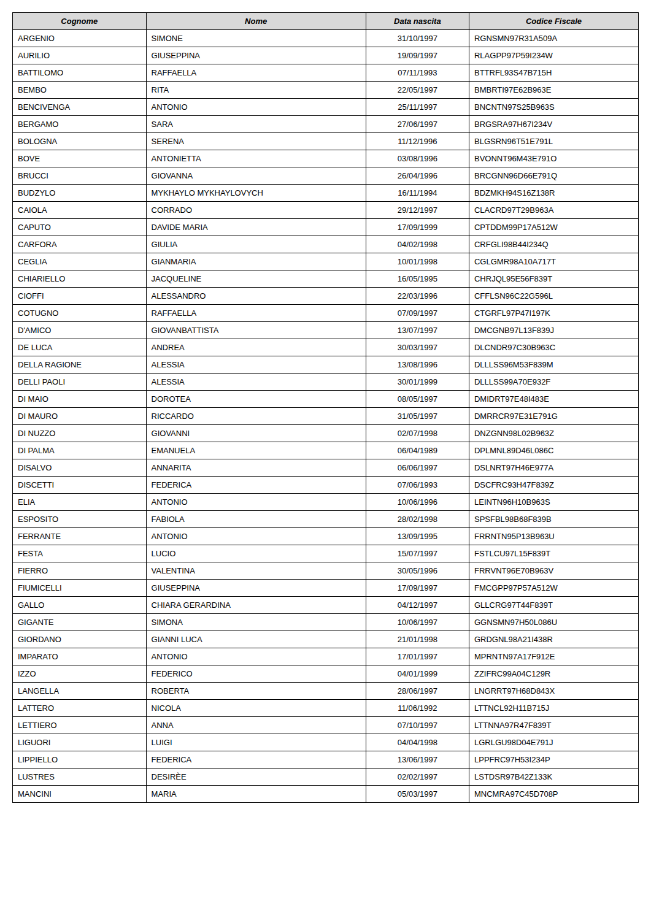| Cognome | Nome | Data nascita | Codice Fiscale |
| --- | --- | --- | --- |
| ARGENIO | SIMONE | 31/10/1997 | RGNSMN97R31A509A |
| AURILIO | GIUSEPPINA | 19/09/1997 | RLAGPP97P59I234W |
| BATTILOMO | RAFFAELLA | 07/11/1993 | BTTRFL93S47B715H |
| BEMBO | RITA | 22/05/1997 | BMBRTI97E62B963E |
| BENCIVENGA | ANTONIO | 25/11/1997 | BNCNTN97S25B963S |
| BERGAMO | SARA | 27/06/1997 | BRGSRA97H67I234V |
| BOLOGNA | SERENA | 11/12/1996 | BLGSRN96T51E791L |
| BOVE | ANTONIETTA | 03/08/1996 | BVONNT96M43E791O |
| BRUCCI | GIOVANNA | 26/04/1996 | BRCGNN96D66E791Q |
| BUDZYLO | MYKHAYLO MYKHAYLOVYCH | 16/11/1994 | BDZMKH94S16Z138R |
| CAIOLA | CORRADO | 29/12/1997 | CLACRD97T29B963A |
| CAPUTO | DAVIDE MARIA | 17/09/1999 | CPTDDM99P17A512W |
| CARFORA | GIULIA | 04/02/1998 | CRFGLI98B44I234Q |
| CEGLIA | GIANMARIA | 10/01/1998 | CGLGMR98A10A717T |
| CHIARIELLO | JACQUELINE | 16/05/1995 | CHRJQL95E56F839T |
| CIOFFI | ALESSANDRO | 22/03/1996 | CFFLSN96C22G596L |
| COTUGNO | RAFFAELLA | 07/09/1997 | CTGRFL97P47I197K |
| D'AMICO | GIOVANBATTISTA | 13/07/1997 | DMCGNB97L13F839J |
| DE LUCA | ANDREA | 30/03/1997 | DLCNDR97C30B963C |
| DELLA RAGIONE | ALESSIA | 13/08/1996 | DLLLSS96M53F839M |
| DELLI PAOLI | ALESSIA | 30/01/1999 | DLLLSS99A70E932F |
| DI MAIO | DOROTEA | 08/05/1997 | DMIDRT97E48I483E |
| DI MAURO | RICCARDO | 31/05/1997 | DMRRCR97E31E791G |
| DI NUZZO | GIOVANNI | 02/07/1998 | DNZGNN98L02B963Z |
| DI PALMA | EMANUELA | 06/04/1989 | DPLMNL89D46L086C |
| DISALVO | ANNARITA | 06/06/1997 | DSLNRT97H46E977A |
| DISCETTI | FEDERICA | 07/06/1993 | DSCFRC93H47F839Z |
| ELIA | ANTONIO | 10/06/1996 | LEINTN96H10B963S |
| ESPOSITO | FABIOLA | 28/02/1998 | SPSFBL98B68F839B |
| FERRANTE | ANTONIO | 13/09/1995 | FRRNTN95P13B963U |
| FESTA | LUCIO | 15/07/1997 | FSTLCU97L15F839T |
| FIERRO | VALENTINA | 30/05/1996 | FRRVNT96E70B963V |
| FIUMICELLI | GIUSEPPINA | 17/09/1997 | FMCGPP97P57A512W |
| GALLO | CHIARA GERARDINA | 04/12/1997 | GLLCRG97T44F839T |
| GIGANTE | SIMONA | 10/06/1997 | GGNSMN97H50L086U |
| GIORDANO | GIANNI LUCA | 21/01/1998 | GRDGNL98A21I438R |
| IMPARATO | ANTONIO | 17/01/1997 | MPRNTN97A17F912E |
| IZZO | FEDERICO | 04/01/1999 | ZZIFRC99A04C129R |
| LANGELLA | ROBERTA | 28/06/1997 | LNGRRT97H68D843X |
| LATTERO | NICOLA | 11/06/1992 | LTTNCL92H11B715J |
| LETTIERO | ANNA | 07/10/1997 | LTTNNA97R47F839T |
| LIGUORI | LUIGI | 04/04/1998 | LGRLGU98D04E791J |
| LIPPIELLO | FEDERICA | 13/06/1997 | LPPFRC97H53I234P |
| LUSTRES | DESIRÈE | 02/02/1997 | LSTDSR97B42Z133K |
| MANCINI | MARIA | 05/03/1997 | MNCMRA97C45D708P |